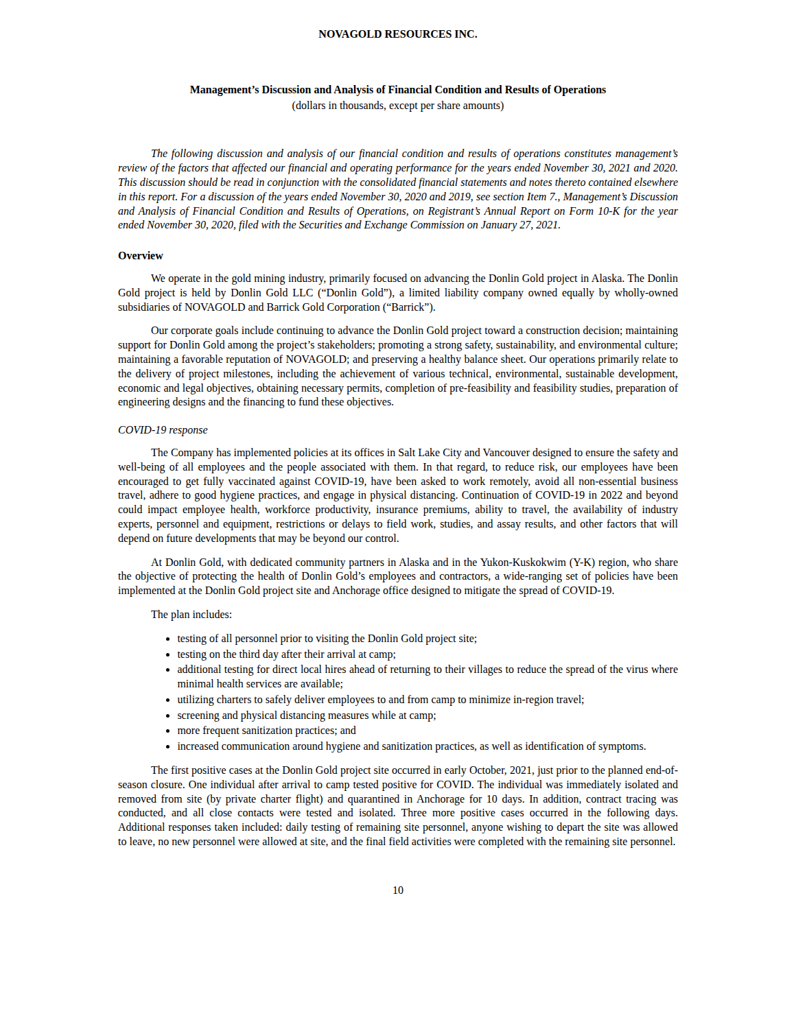NOVAGOLD RESOURCES INC.
Management’s Discussion and Analysis of Financial Condition and Results of Operations
(dollars in thousands, except per share amounts)
The following discussion and analysis of our financial condition and results of operations constitutes management’s review of the factors that affected our financial and operating performance for the years ended November 30, 2021 and 2020. This discussion should be read in conjunction with the consolidated financial statements and notes thereto contained elsewhere in this report. For a discussion of the years ended November 30, 2020 and 2019, see section Item 7., Management’s Discussion and Analysis of Financial Condition and Results of Operations, on Registrant’s Annual Report on Form 10-K for the year ended November 30, 2020, filed with the Securities and Exchange Commission on January 27, 2021.
Overview
We operate in the gold mining industry, primarily focused on advancing the Donlin Gold project in Alaska. The Donlin Gold project is held by Donlin Gold LLC (“Donlin Gold”), a limited liability company owned equally by wholly-owned subsidiaries of NOVAGOLD and Barrick Gold Corporation (“Barrick”).
Our corporate goals include continuing to advance the Donlin Gold project toward a construction decision; maintaining support for Donlin Gold among the project’s stakeholders; promoting a strong safety, sustainability, and environmental culture; maintaining a favorable reputation of NOVAGOLD; and preserving a healthy balance sheet. Our operations primarily relate to the delivery of project milestones, including the achievement of various technical, environmental, sustainable development, economic and legal objectives, obtaining necessary permits, completion of pre-feasibility and feasibility studies, preparation of engineering designs and the financing to fund these objectives.
COVID-19 response
The Company has implemented policies at its offices in Salt Lake City and Vancouver designed to ensure the safety and well-being of all employees and the people associated with them. In that regard, to reduce risk, our employees have been encouraged to get fully vaccinated against COVID-19, have been asked to work remotely, avoid all non-essential business travel, adhere to good hygiene practices, and engage in physical distancing. Continuation of COVID-19 in 2022 and beyond could impact employee health, workforce productivity, insurance premiums, ability to travel, the availability of industry experts, personnel and equipment, restrictions or delays to field work, studies, and assay results, and other factors that will depend on future developments that may be beyond our control.
At Donlin Gold, with dedicated community partners in Alaska and in the Yukon-Kuskokwim (Y-K) region, who share the objective of protecting the health of Donlin Gold’s employees and contractors, a wide-ranging set of policies have been implemented at the Donlin Gold project site and Anchorage office designed to mitigate the spread of COVID-19.
The plan includes:
testing of all personnel prior to visiting the Donlin Gold project site;
testing on the third day after their arrival at camp;
additional testing for direct local hires ahead of returning to their villages to reduce the spread of the virus where minimal health services are available;
utilizing charters to safely deliver employees to and from camp to minimize in-region travel;
screening and physical distancing measures while at camp;
more frequent sanitization practices; and
increased communication around hygiene and sanitization practices, as well as identification of symptoms.
The first positive cases at the Donlin Gold project site occurred in early October, 2021, just prior to the planned end-of-season closure. One individual after arrival to camp tested positive for COVID. The individual was immediately isolated and removed from site (by private charter flight) and quarantined in Anchorage for 10 days. In addition, contract tracing was conducted, and all close contacts were tested and isolated. Three more positive cases occurred in the following days. Additional responses taken included: daily testing of remaining site personnel, anyone wishing to depart the site was allowed to leave, no new personnel were allowed at site, and the final field activities were completed with the remaining site personnel.
10